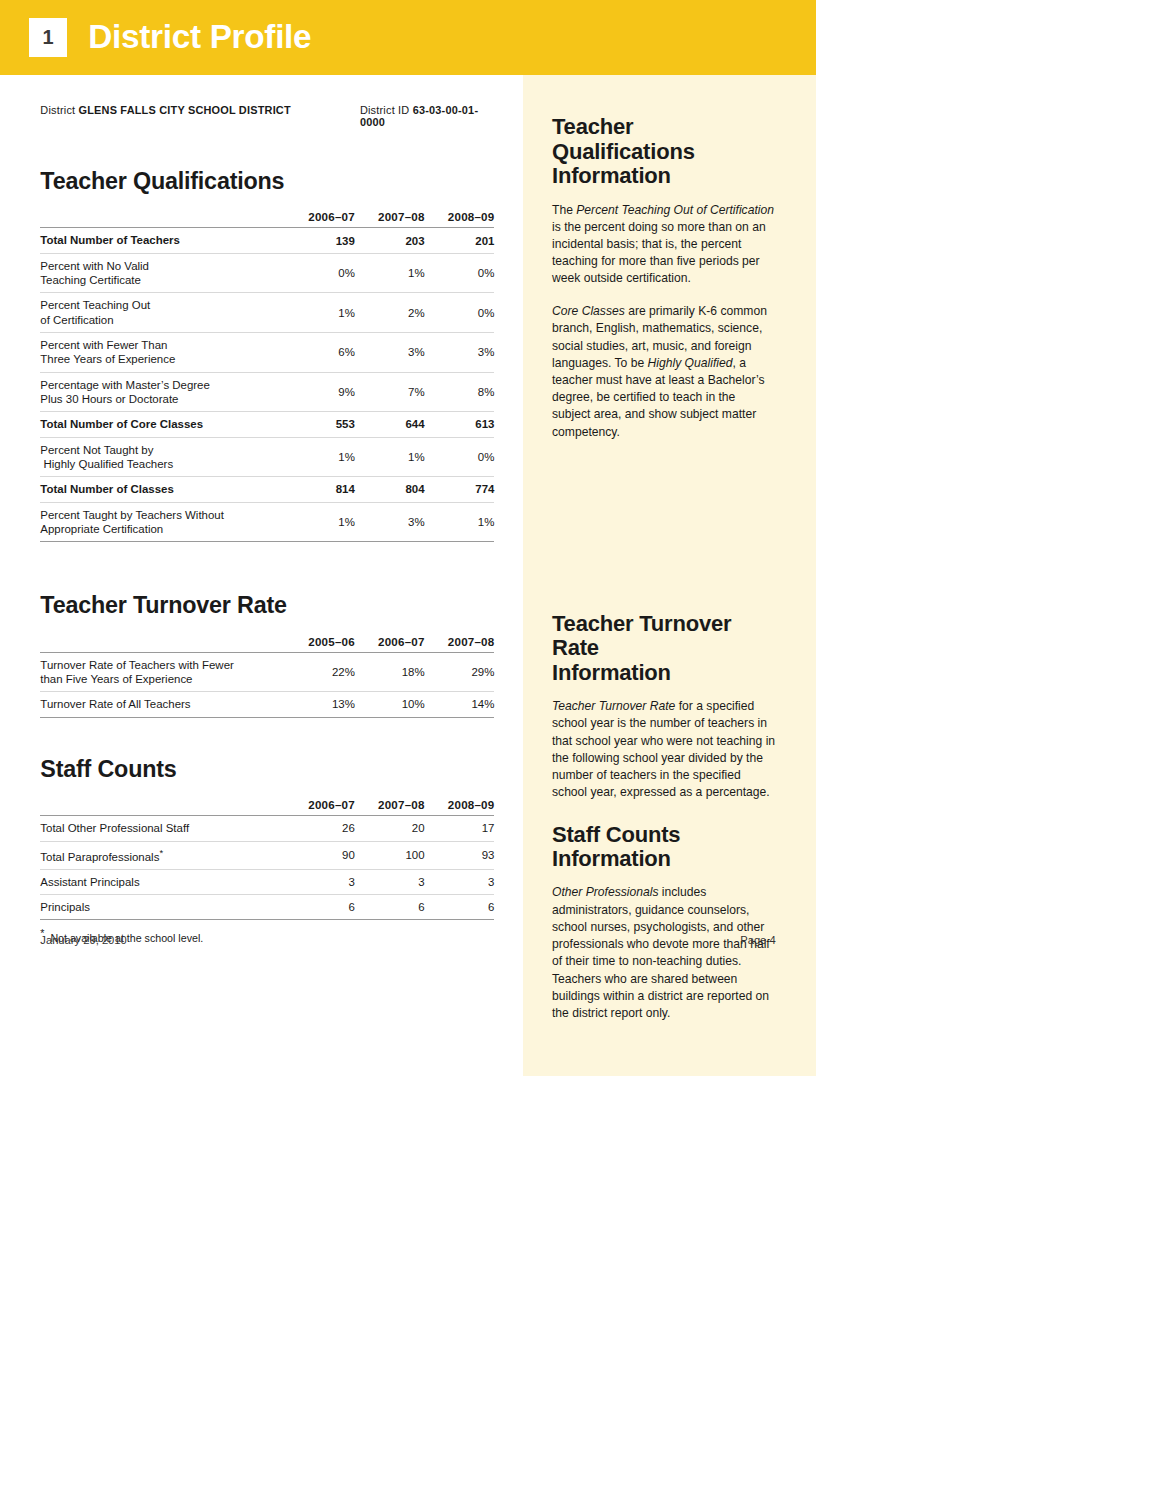1
District Profile
Teacher Qualifications
Information
The Percent Teaching Out of Certification is the percent doing so more than on an incidental basis; that is, the percent teaching for more than five periods per week outside certification.
Core Classes are primarily K-6 common branch, English, mathematics, science, social studies, art, music, and foreign languages. To be Highly Qualified, a teacher must have at least a Bachelor’s degree, be certified to teach in the subject area, and show subject matter competency.
Teacher Turnover Rate
Information
Teacher Turnover Rate for a specified school year is the number of teachers in that school year who were not teaching in the following school year divided by the number of teachers in the specified school year, expressed as a percentage.
Staff Counts
Information
Other Professionals includes administrators, guidance counselors, school nurses, psychologists, and other professionals who devote more than half of their time to non-teaching duties. Teachers who are shared between buildings within a district are reported on the district report only.
District GLENS FALLS CITY SCHOOL DISTRICT
District ID 63-03-00-01-0000
Teacher Qualifications
| | 2006–07 | 2007–08 | 2008–09 |
| --- | --- | --- | --- |
| Total Number of Teachers | 139 | 203 | 201 |
| Percent with No Valid Teaching Certificate | 0% | 1% | 0% |
| Percent Teaching Out of Certification | 1% | 2% | 0% |
| Percent with Fewer Than Three Years of Experience | 6% | 3% | 3% |
| Percentage with Master’s Degree Plus 30 Hours or Doctorate | 9% | 7% | 8% |
| Total Number of Core Classes | 553 | 644 | 613 |
| Percent Not Taught by Highly Qualified Teachers | 1% | 1% | 0% |
| Total Number of Classes | 814 | 804 | 774 |
| Percent Taught by Teachers Without Appropriate Certification | 1% | 3% | 1% |
Teacher Turnover Rate
| | 2005–06 | 2006–07 | 2007–08 |
| --- | --- | --- | --- |
| Turnover Rate of Teachers with Fewer than Five Years of Experience | 22% | 18% | 29% |
| Turnover Rate of All Teachers | 13% | 10% | 14% |
Staff Counts
| | 2006–07 | 2007–08 | 2008–09 |
| --- | --- | --- | --- |
| Total Other Professional Staff | 26 | 20 | 17 |
| Total Paraprofessionals * | 90 | 100 | 93 |
| Assistant Principals | 3 | 3 | 3 |
| Principals | 6 | 6 | 6 |
* Not available at the school level.
January 29, 2010
Page 4